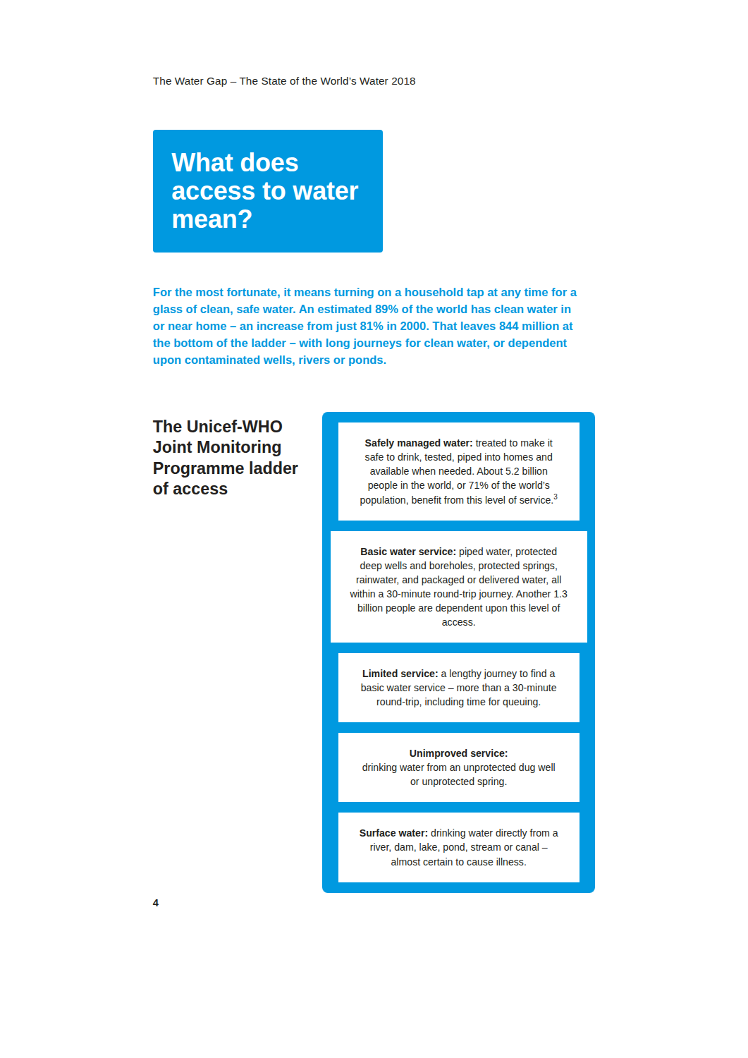The Water Gap – The State of the World’s Water 2018
What does access to water mean?
For the most fortunate, it means turning on a household tap at any time for a glass of clean, safe water. An estimated 89% of the world has clean water in or near home – an increase from just 81% in 2000. That leaves 844 million at the bottom of the ladder – with long journeys for clean water, or dependent upon contaminated wells, rivers or ponds.
The Unicef-WHO Joint Monitoring Programme ladder of access
Safely managed water: treated to make it safe to drink, tested, piped into homes and available when needed. About 5.2 billion people in the world, or 71% of the world’s population, benefit from this level of service.3
Basic water service: piped water, protected deep wells and boreholes, protected springs, rainwater, and packaged or delivered water, all within a 30-minute round-trip journey. Another 1.3 billion people are dependent upon this level of access.
Limited service: a lengthy journey to find a basic water service – more than a 30-minute round-trip, including time for queuing.
Unimproved service:
drinking water from an unprotected dug well or unprotected spring.
Surface water: drinking water directly from a river, dam, lake, pond, stream or canal – almost certain to cause illness.
4